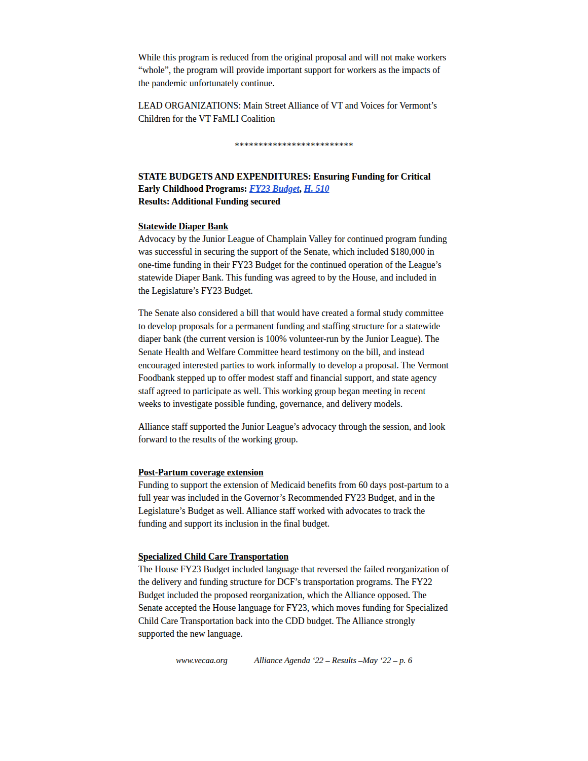While this program is reduced from the original proposal and will not make workers “whole”, the program will provide important support for workers as the impacts of the pandemic unfortunately continue.
LEAD ORGANIZATIONS: Main Street Alliance of VT and Voices for Vermont’s Children for the VT FaMLI Coalition
*************************
STATE BUDGETS AND EXPENDITURES: Ensuring Funding for Critical Early Childhood Programs: FY23 Budget, H. 510
Results: Additional Funding secured
Statewide Diaper Bank
Advocacy by the Junior League of Champlain Valley for continued program funding was successful in securing the support of the Senate, which included $180,000 in one-time funding in their FY23 Budget for the continued operation of the League’s statewide Diaper Bank. This funding was agreed to by the House, and included in the Legislature’s FY23 Budget.
The Senate also considered a bill that would have created a formal study committee to develop proposals for a permanent funding and staffing structure for a statewide diaper bank (the current version is 100% volunteer-run by the Junior League). The Senate Health and Welfare Committee heard testimony on the bill, and instead encouraged interested parties to work informally to develop a proposal. The Vermont Foodbank stepped up to offer modest staff and financial support, and state agency staff agreed to participate as well. This working group began meeting in recent weeks to investigate possible funding, governance, and delivery models.
Alliance staff supported the Junior League’s advocacy through the session, and look forward to the results of the working group.
Post-Partum coverage extension
Funding to support the extension of Medicaid benefits from 60 days post-partum to a full year was included in the Governor’s Recommended FY23 Budget, and in the Legislature’s Budget as well. Alliance staff worked with advocates to track the funding and support its inclusion in the final budget.
Specialized Child Care Transportation
The House FY23 Budget included language that reversed the failed reorganization of the delivery and funding structure for DCF’s transportation programs. The FY22 Budget included the proposed reorganization, which the Alliance opposed. The Senate accepted the House language for FY23, which moves funding for Specialized Child Care Transportation back into the CDD budget. The Alliance strongly supported the new language.
www.vecaa.org Alliance Agenda ‘22 – Results –May ‘22 – p. 6